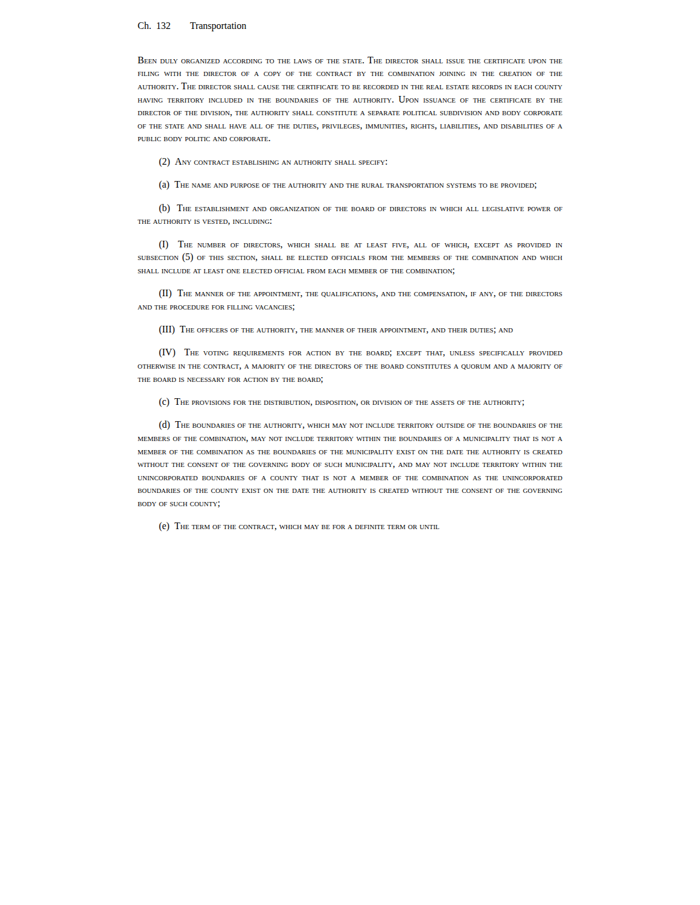Ch. 132 Transportation
Been duly organized according to the laws of the state. The director shall issue the certificate upon the filing with the director of a copy of the contract by the combination joining in the creation of the authority. The director shall cause the certificate to be recorded in the real estate records in each county having territory included in the boundaries of the authority. Upon issuance of the certificate by the director of the division, the authority shall constitute a separate political subdivision and body corporate of the state and shall have all of the duties, privileges, immunities, rights, liabilities, and disabilities of a public body politic and corporate.
(2) Any contract establishing an authority shall specify:
(a) The name and purpose of the authority and the rural transportation systems to be provided;
(b) The establishment and organization of the board of directors in which all legislative power of the authority is vested, including:
(I) The number of directors, which shall be at least five, all of which, except as provided in subsection (5) of this section, shall be elected officials from the members of the combination and which shall include at least one elected official from each member of the combination;
(II) The manner of the appointment, the qualifications, and the compensation, if any, of the directors and the procedure for filling vacancies;
(III) The officers of the authority, the manner of their appointment, and their duties; and
(IV) The voting requirements for action by the board; except that, unless specifically provided otherwise in the contract, a majority of the directors of the board constitutes a quorum and a majority of the board is necessary for action by the board;
(c) The provisions for the distribution, disposition, or division of the assets of the authority;
(d) The boundaries of the authority, which may not include territory outside of the boundaries of the members of the combination, may not include territory within the boundaries of a municipality that is not a member of the combination as the boundaries of the municipality exist on the date the authority is created without the consent of the governing body of such municipality, and may not include territory within the unincorporated boundaries of a county that is not a member of the combination as the unincorporated boundaries of the county exist on the date the authority is created without the consent of the governing body of such county;
(e) The term of the contract, which may be for a definite term or until